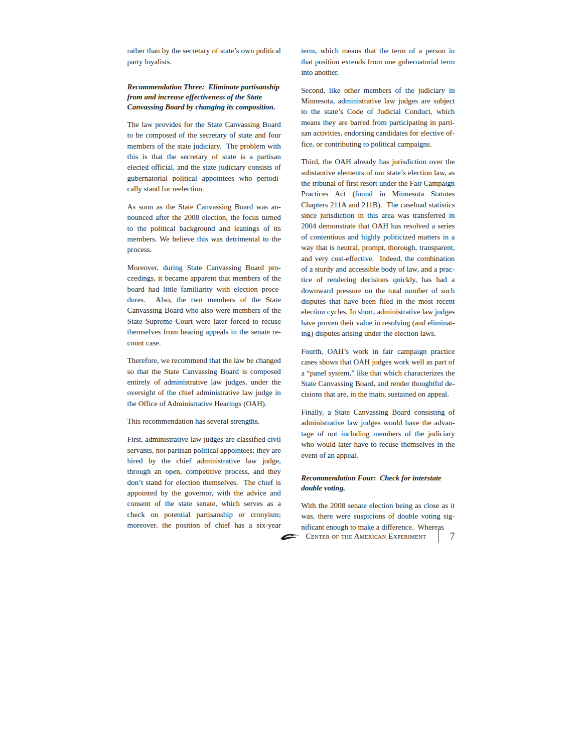rather than by the secretary of state’s own political party loyalists.
Recommendation Three: Eliminate partisanship from and increase effectiveness of the State Canvassing Board by changing its composition.
The law provides for the State Canvassing Board to be composed of the secretary of state and four members of the state judiciary. The problem with this is that the secretary of state is a partisan elected official, and the state judiciary consists of gubernatorial political appointees who periodically stand for reelection.
As soon as the State Canvassing Board was announced after the 2008 election, the focus turned to the political background and leanings of its members. We believe this was detrimental to the process.
Moreover, during State Canvassing Board proceedings, it became apparent that members of the board had little familiarity with election procedures. Also, the two members of the State Canvassing Board who also were members of the State Supreme Court were later forced to recuse themselves from hearing appeals in the senate recount case.
Therefore, we recommend that the law be changed so that the State Canvassing Board is composed entirely of administrative law judges, under the oversight of the chief administrative law judge in the Office of Administrative Hearings (OAH).
This recommendation has several strengths.
First, administrative law judges are classified civil servants, not partisan political appointees; they are hired by the chief administrative law judge, through an open, competitive process, and they don’t stand for election themselves. The chief is appointed by the governor, with the advice and consent of the state senate, which serves as a check on potential partisanship or cronyism; moreover, the position of chief has a six-year term, which means that the term of a person in that position extends from one gubernatorial term into another.
Second, like other members of the judiciary in Minnesota, administrative law judges are subject to the state’s Code of Judicial Conduct, which means they are barred from participating in partisan activities, endorsing candidates for elective office, or contributing to political campaigns.
Third, the OAH already has jurisdiction over the substantive elements of our state’s election law, as the tribunal of first resort under the Fair Campaign Practices Act (found in Minnesota Statutes Chapters 211A and 211B). The caseload statistics since jurisdiction in this area was transferred in 2004 demonstrate that OAH has resolved a series of contentious and highly politicized matters in a way that is neutral, prompt, thorough, transparent, and very cost-effective. Indeed, the combination of a sturdy and accessible body of law, and a practice of rendering decisions quickly, has had a downward pressure on the total number of such disputes that have been filed in the most recent election cycles. In short, administrative law judges have proven their value in resolving (and eliminating) disputes arising under the election laws.
Fourth, OAH’s work in fair campaign practice cases shows that OAH judges work well as part of a “panel system,” like that which characterizes the State Canvassing Board, and render thoughtful decisions that are, in the main, sustained on appeal.
Finally, a State Canvassing Board consisting of administrative law judges would have the advantage of not including members of the judiciary who would later have to recuse themselves in the event of an appeal.
Recommendation Four: Check for interstate double voting.
With the 2008 senate election being as close as it was, there were suspicions of double voting significant enough to make a difference. Whereas
Center of the American Experiment 7